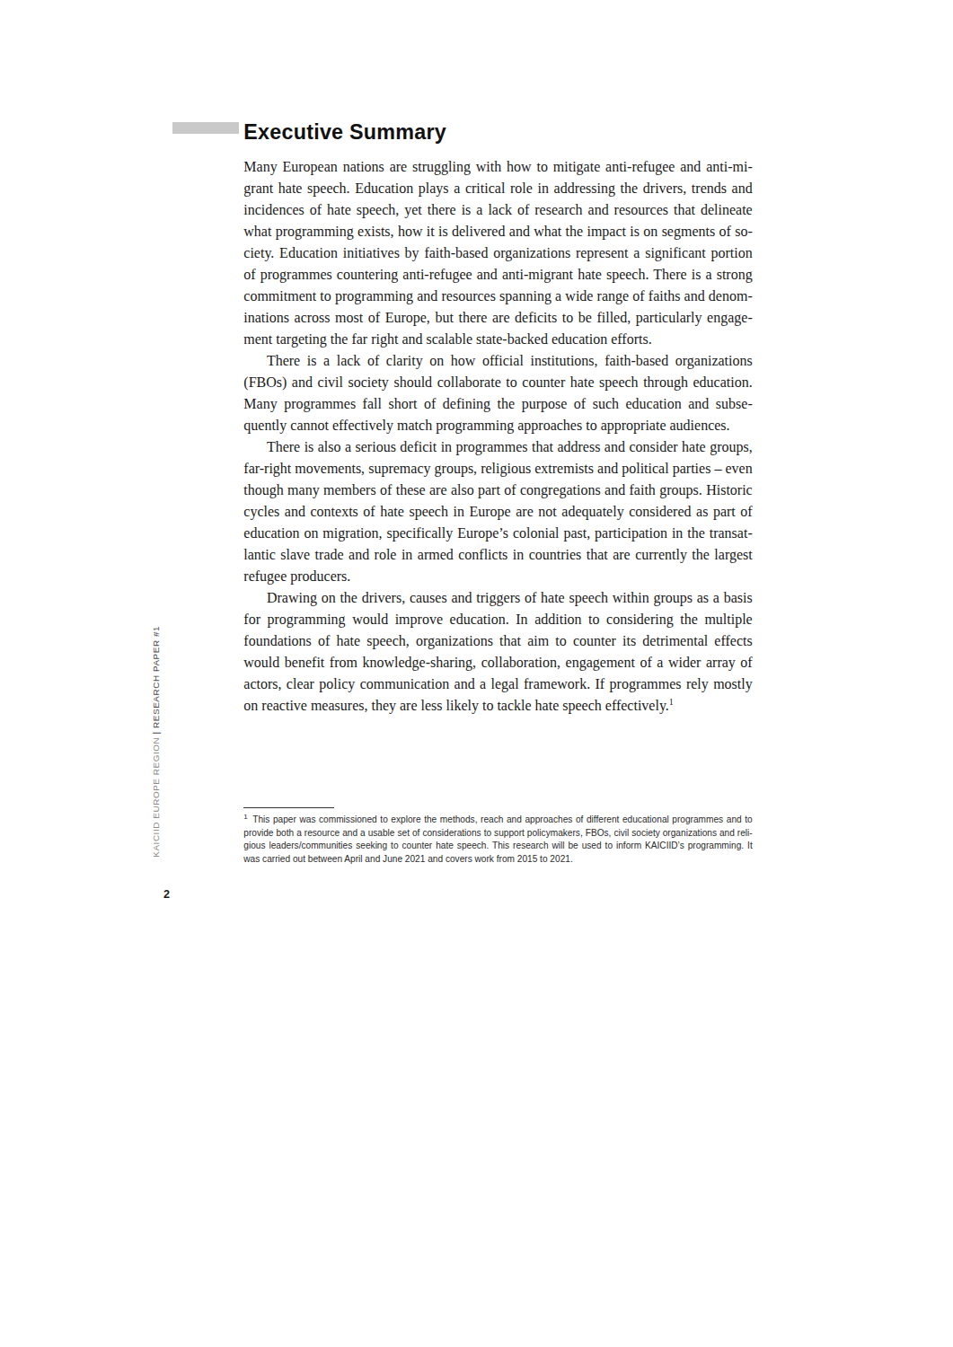Executive Summary
Many European nations are struggling with how to mitigate anti-refugee and anti-migrant hate speech. Education plays a critical role in addressing the drivers, trends and incidences of hate speech, yet there is a lack of research and resources that delineate what programming exists, how it is delivered and what the impact is on segments of society. Education initiatives by faith-based organizations represent a significant portion of programmes countering anti-refugee and anti-migrant hate speech. There is a strong commitment to programming and resources spanning a wide range of faiths and denominations across most of Europe, but there are deficits to be filled, particularly engagement targeting the far right and scalable state-backed education efforts.
There is a lack of clarity on how official institutions, faith-based organizations (FBOs) and civil society should collaborate to counter hate speech through education. Many programmes fall short of defining the purpose of such education and subsequently cannot effectively match programming approaches to appropriate audiences.
There is also a serious deficit in programmes that address and consider hate groups, far-right movements, supremacy groups, religious extremists and political parties – even though many members of these are also part of congregations and faith groups. Historic cycles and contexts of hate speech in Europe are not adequately considered as part of education on migration, specifically Europe’s colonial past, participation in the transatlantic slave trade and role in armed conflicts in countries that are currently the largest refugee producers.
Drawing on the drivers, causes and triggers of hate speech within groups as a basis for programming would improve education. In addition to considering the multiple foundations of hate speech, organizations that aim to counter its detrimental effects would benefit from knowledge-sharing, collaboration, engagement of a wider array of actors, clear policy communication and a legal framework. If programmes rely mostly on reactive measures, they are less likely to tackle hate speech effectively.1
1 This paper was commissioned to explore the methods, reach and approaches of different educational programmes and to provide both a resource and a usable set of considerations to support policymakers, FBOs, civil society organizations and religious leaders/communities seeking to counter hate speech. This research will be used to inform KAICIID’s programming. It was carried out between April and June 2021 and covers work from 2015 to 2021.
KAICIID EUROPE REGION | RESEARCH PAPER #1
2